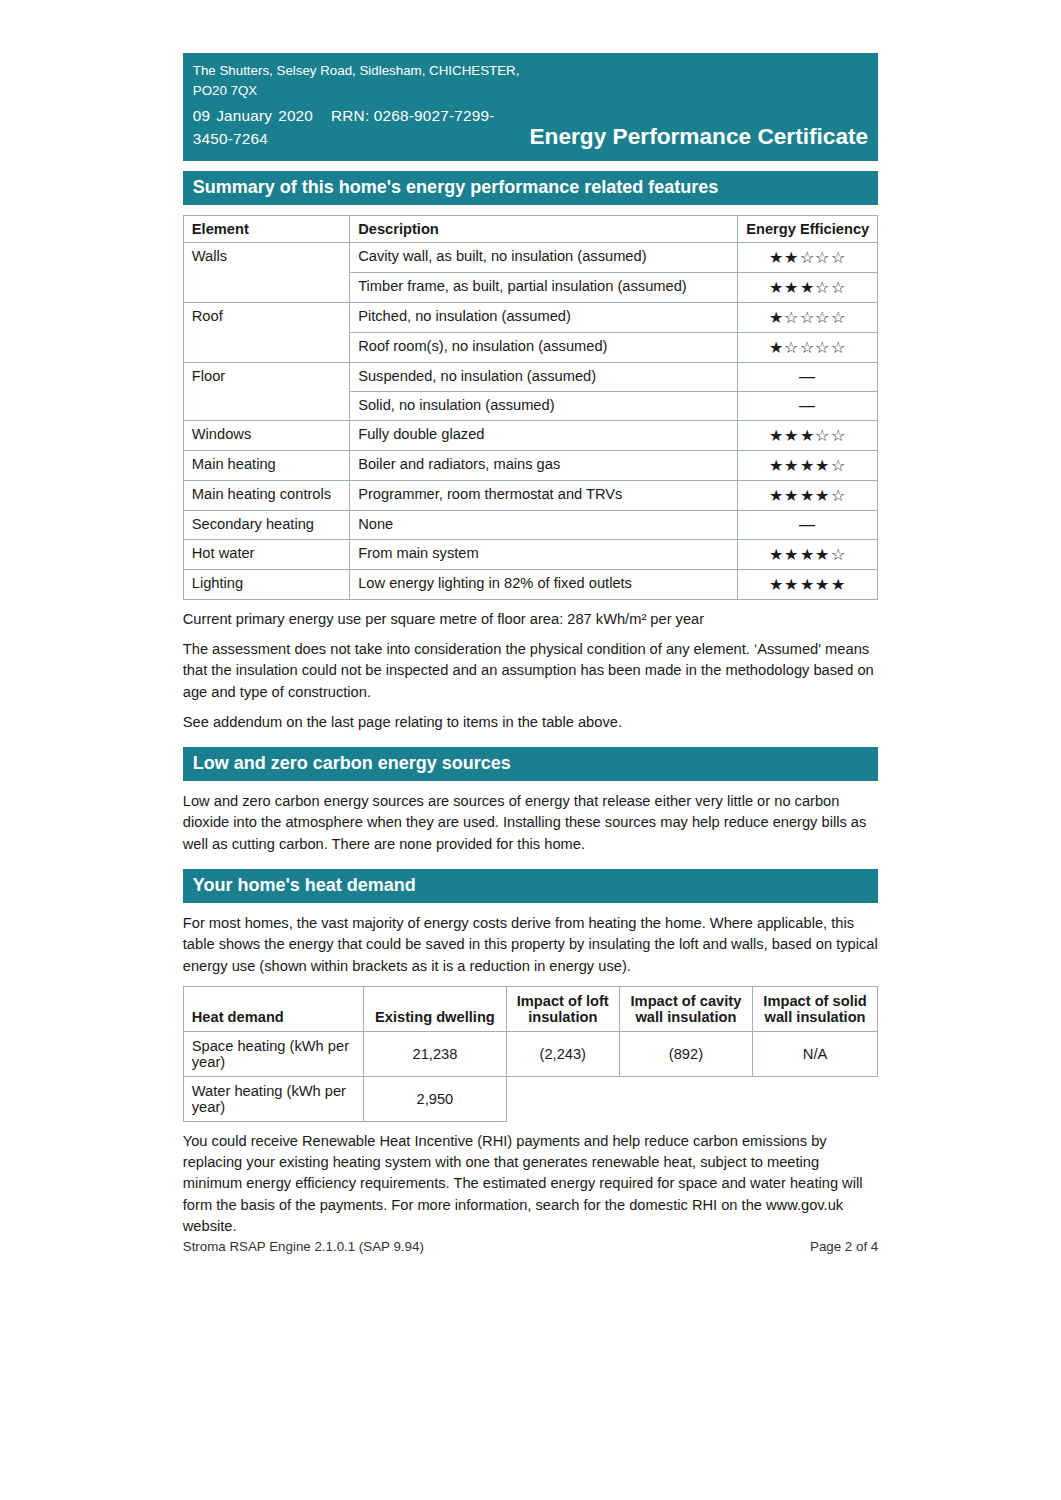The Shutters, Selsey Road, Sidlesham, CHICHESTER, PO20 7QX
09 January 2020 RRN: 0268-9027-7299-3450-7264
Energy Performance Certificate
Summary of this home's energy performance related features
| Element | Description | Energy Efficiency |
| --- | --- | --- |
| Walls | Cavity wall, as built, no insulation (assumed) | ★★☆☆☆ |
| | Timber frame, as built, partial insulation (assumed) | ★★★☆☆ |
| Roof | Pitched, no insulation (assumed) | ★☆☆☆☆ |
| | Roof room(s), no insulation (assumed) | ★☆☆☆☆ |
| Floor | Suspended, no insulation (assumed) | — |
| | Solid, no insulation (assumed) | — |
| Windows | Fully double glazed | ★★★☆☆ |
| Main heating | Boiler and radiators, mains gas | ★★★★☆ |
| Main heating controls | Programmer, room thermostat and TRVs | ★★★★☆ |
| Secondary heating | None | — |
| Hot water | From main system | ★★★★☆ |
| Lighting | Low energy lighting in 82% of fixed outlets | ★★★★★ |
Current primary energy use per square metre of floor area: 287 kWh/m² per year
The assessment does not take into consideration the physical condition of any element. ‘Assumed' means that the insulation could not be inspected and an assumption has been made in the methodology based on age and type of construction.
See addendum on the last page relating to items in the table above.
Low and zero carbon energy sources
Low and zero carbon energy sources are sources of energy that release either very little or no carbon dioxide into the atmosphere when they are used. Installing these sources may help reduce energy bills as well as cutting carbon. There are none provided for this home.
Your home's heat demand
For most homes, the vast majority of energy costs derive from heating the home. Where applicable, this table shows the energy that could be saved in this property by insulating the loft and walls, based on typical energy use (shown within brackets as it is a reduction in energy use).
| Heat demand | Existing dwelling | Impact of loft insulation | Impact of cavity wall insulation | Impact of solid wall insulation |
| --- | --- | --- | --- | --- |
| Space heating (kWh per year) | 21,238 | (2,243) | (892) | N/A |
| Water heating (kWh per year) | 2,950 | | | |
You could receive Renewable Heat Incentive (RHI) payments and help reduce carbon emissions by replacing your existing heating system with one that generates renewable heat, subject to meeting minimum energy efficiency requirements. The estimated energy required for space and water heating will form the basis of the payments. For more information, search for the domestic RHI on the www.gov.uk website.
Stroma RSAP Engine 2.1.0.1 (SAP 9.94)
Page 2 of 4